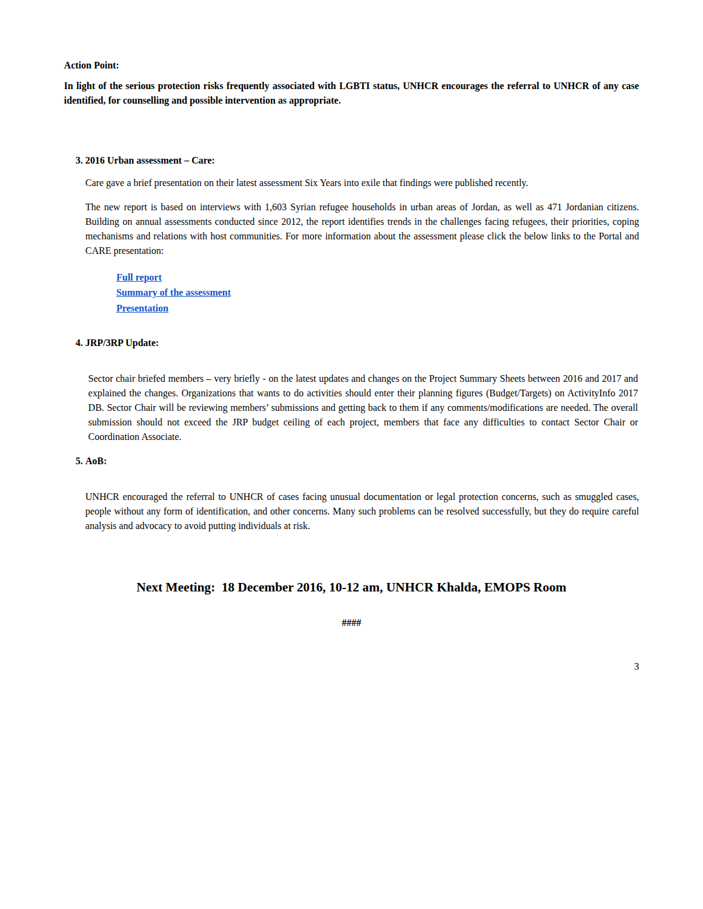Action Point:
In light of the serious protection risks frequently associated with LGBTI status, UNHCR encourages the referral to UNHCR of any case identified, for counselling and possible intervention as appropriate.
2016 Urban assessment – Care:
Care gave a brief presentation on their latest assessment Six Years into exile that findings were published recently.
The new report is based on interviews with 1,603 Syrian refugee households in urban areas of Jordan, as well as 471 Jordanian citizens. Building on annual assessments conducted since 2012, the report identifies trends in the challenges facing refugees, their priorities, coping mechanisms and relations with host communities. For more information about the assessment please click the below links to the Portal and CARE presentation:
Full report Summary of the assessment Presentation
JRP/3RP Update:
Sector chair briefed members – very briefly - on the latest updates and changes on the Project Summary Sheets between 2016 and 2017 and explained the changes. Organizations that wants to do activities should enter their planning figures (Budget/Targets) on ActivityInfo 2017 DB. Sector Chair will be reviewing members’ submissions and getting back to them if any comments/modifications are needed. The overall submission should not exceed the JRP budget ceiling of each project, members that face any difficulties to contact Sector Chair or Coordination Associate.
AoB:
UNHCR encouraged the referral to UNHCR of cases facing unusual documentation or legal protection concerns, such as smuggled cases, people without any form of identification, and other concerns. Many such problems can be resolved successfully, but they do require careful analysis and advocacy to avoid putting individuals at risk.
Next Meeting: 18 December 2016, 10-12 am, UNHCR Khalda, EMOPS Room
####
3